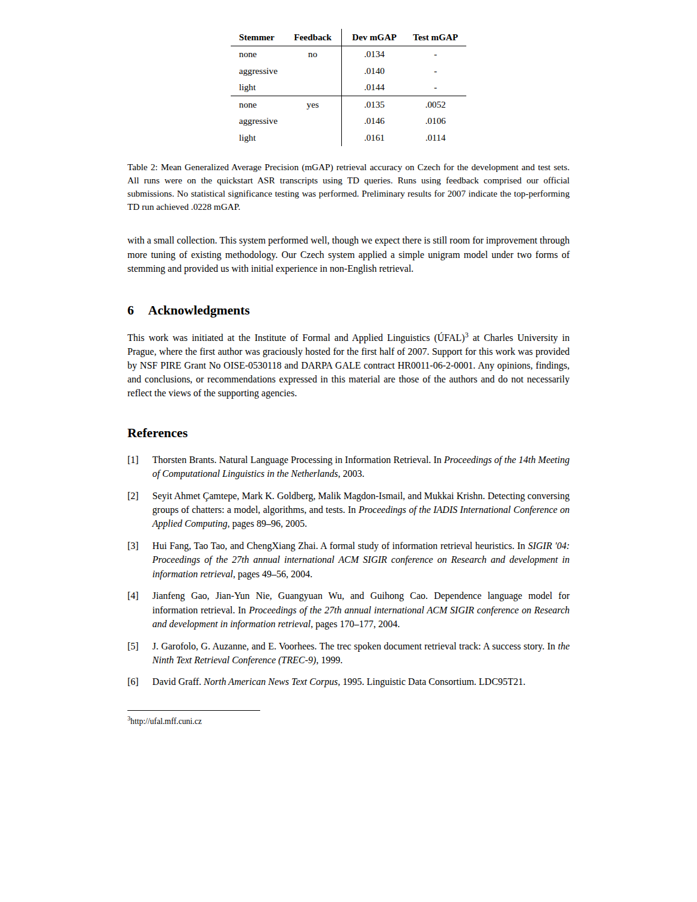| Stemmer | Feedback | Dev mGAP | Test mGAP |
| --- | --- | --- | --- |
| none | no | .0134 | - |
| aggressive | | .0140 | - |
| light | | .0144 | - |
| none | yes | .0135 | .0052 |
| aggressive | | .0146 | .0106 |
| light | | .0161 | .0114 |
Table 2: Mean Generalized Average Precision (mGAP) retrieval accuracy on Czech for the development and test sets. All runs were on the quickstart ASR transcripts using TD queries. Runs using feedback comprised our official submissions. No statistical significance testing was performed. Preliminary results for 2007 indicate the top-performing TD run achieved .0228 mGAP.
with a small collection. This system performed well, though we expect there is still room for improvement through more tuning of existing methodology. Our Czech system applied a simple unigram model under two forms of stemming and provided us with initial experience in non-English retrieval.
6 Acknowledgments
This work was initiated at the Institute of Formal and Applied Linguistics (ÚFAL)3 at Charles University in Prague, where the first author was graciously hosted for the first half of 2007. Support for this work was provided by NSF PIRE Grant No OISE-0530118 and DARPA GALE contract HR0011-06-2-0001. Any opinions, findings, and conclusions, or recommendations expressed in this material are those of the authors and do not necessarily reflect the views of the supporting agencies.
References
[1] Thorsten Brants. Natural Language Processing in Information Retrieval. In Proceedings of the 14th Meeting of Computational Linguistics in the Netherlands, 2003.
[2] Seyit Ahmet Çamtepe, Mark K. Goldberg, Malik Magdon-Ismail, and Mukkai Krishn. Detecting conversing groups of chatters: a model, algorithms, and tests. In Proceedings of the IADIS International Conference on Applied Computing, pages 89–96, 2005.
[3] Hui Fang, Tao Tao, and ChengXiang Zhai. A formal study of information retrieval heuristics. In SIGIR '04: Proceedings of the 27th annual international ACM SIGIR conference on Research and development in information retrieval, pages 49–56, 2004.
[4] Jianfeng Gao, Jian-Yun Nie, Guangyuan Wu, and Guihong Cao. Dependence language model for information retrieval. In Proceedings of the 27th annual international ACM SIGIR conference on Research and development in information retrieval, pages 170–177, 2004.
[5] J. Garofolo, G. Auzanne, and E. Voorhees. The trec spoken document retrieval track: A success story. In the Ninth Text Retrieval Conference (TREC-9), 1999.
[6] David Graff. North American News Text Corpus, 1995. Linguistic Data Consortium. LDC95T21.
3http://ufal.mff.cuni.cz